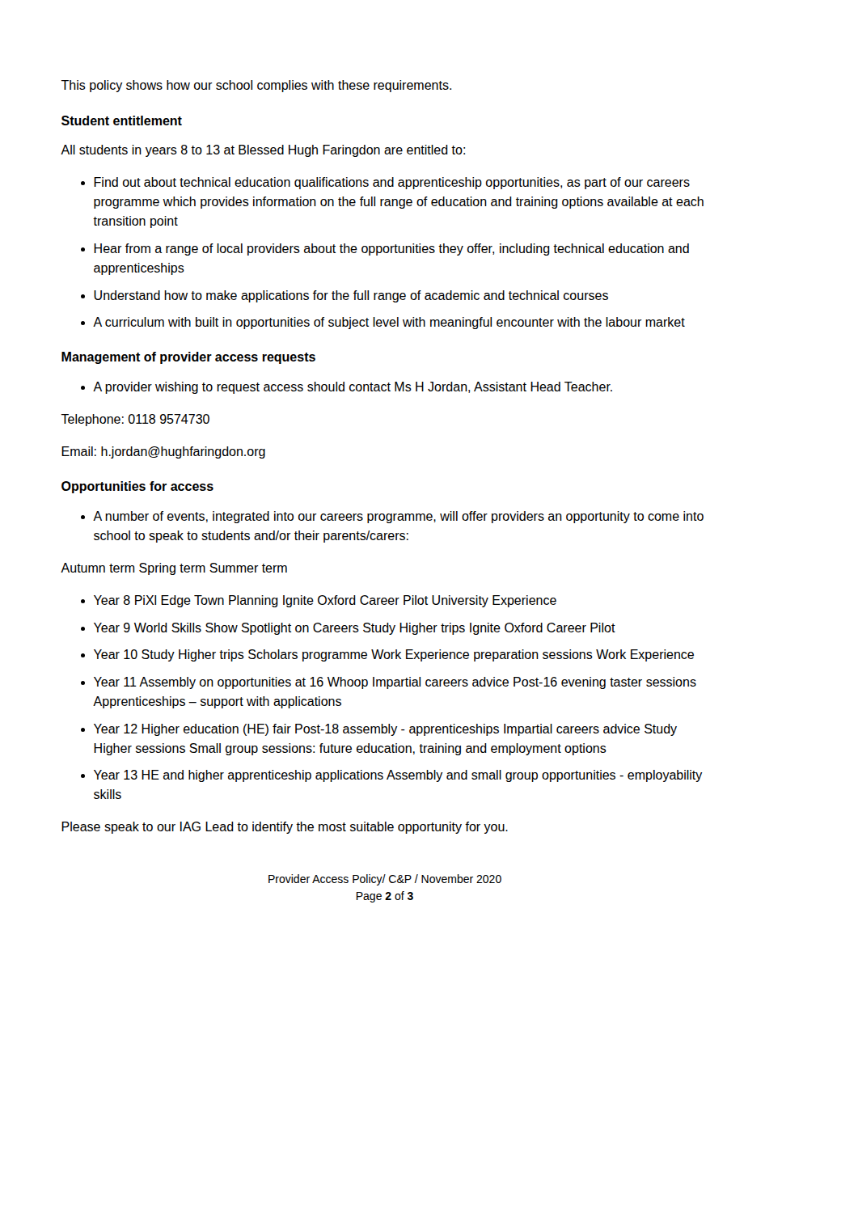This policy shows how our school complies with these requirements.
Student entitlement
All students in years 8 to 13 at Blessed Hugh Faringdon are entitled to:
Find out about technical education qualifications and apprenticeship opportunities, as part of our careers programme which provides information on the full range of education and training options available at each transition point
Hear from a range of local providers about the opportunities they offer, including technical education and apprenticeships
Understand how to make applications for the full range of academic and technical courses
A curriculum with built in opportunities of subject level with meaningful encounter with the labour market
Management of provider access requests
A provider wishing to request access should contact Ms H Jordan, Assistant Head Teacher.
Telephone: 0118 9574730
Email: h.jordan@hughfaringdon.org
Opportunities for access
A number of events, integrated into our careers programme, will offer providers an opportunity to come into school to speak to students and/or their parents/carers:
Autumn term Spring term Summer term
Year 8 PiXl Edge Town Planning Ignite Oxford Career Pilot University Experience
Year 9 World Skills Show Spotlight on Careers Study Higher trips Ignite Oxford Career Pilot
Year 10 Study Higher trips Scholars programme Work Experience preparation sessions Work Experience
Year 11 Assembly on opportunities at 16 Whoop Impartial careers advice Post-16 evening taster sessions Apprenticeships – support with applications
Year 12 Higher education (HE) fair Post-18 assembly - apprenticeships Impartial careers advice Study Higher sessions Small group sessions: future education, training and employment options
Year 13 HE and higher apprenticeship applications Assembly and small group opportunities - employability skills
Please speak to our IAG Lead to identify the most suitable opportunity for you.
Provider Access Policy/ C&P / November 2020
Page 2 of 3